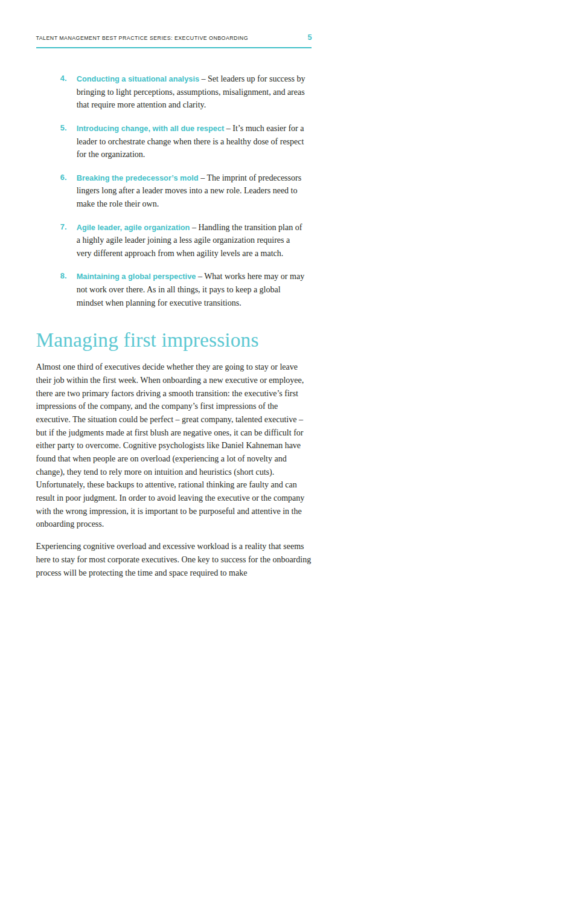Talent Management Best Practice Series: Executive Onboarding 5
4. Conducting a situational analysis – Set leaders up for success by bringing to light perceptions, assumptions, misalignment, and areas that require more attention and clarity.
5. Introducing change, with all due respect – It’s much easier for a leader to orchestrate change when there is a healthy dose of respect for the organization.
6. Breaking the predecessor’s mold – The imprint of predecessors lingers long after a leader moves into a new role. Leaders need to make the role their own.
7. Agile leader, agile organization – Handling the transition plan of a highly agile leader joining a less agile organization requires a very different approach from when agility levels are a match.
8. Maintaining a global perspective – What works here may or may not work over there. As in all things, it pays to keep a global mindset when planning for executive transitions.
Managing first impressions
Almost one third of executives decide whether they are going to stay or leave their job within the first week. When onboarding a new executive or employee, there are two primary factors driving a smooth transition: the executive’s first impressions of the company, and the company’s first impressions of the executive. The situation could be perfect – great company, talented executive – but if the judgments made at first blush are negative ones, it can be difficult for either party to overcome. Cognitive psychologists like Daniel Kahneman have found that when people are on overload (experiencing a lot of novelty and change), they tend to rely more on intuition and heuristics (short cuts). Unfortunately, these backups to attentive, rational thinking are faulty and can result in poor judgment. In order to avoid leaving the executive or the company with the wrong impression, it is important to be purposeful and attentive in the onboarding process.
Experiencing cognitive overload and excessive workload is a reality that seems here to stay for most corporate executives. One key to success for the onboarding process will be protecting the time and space required to make